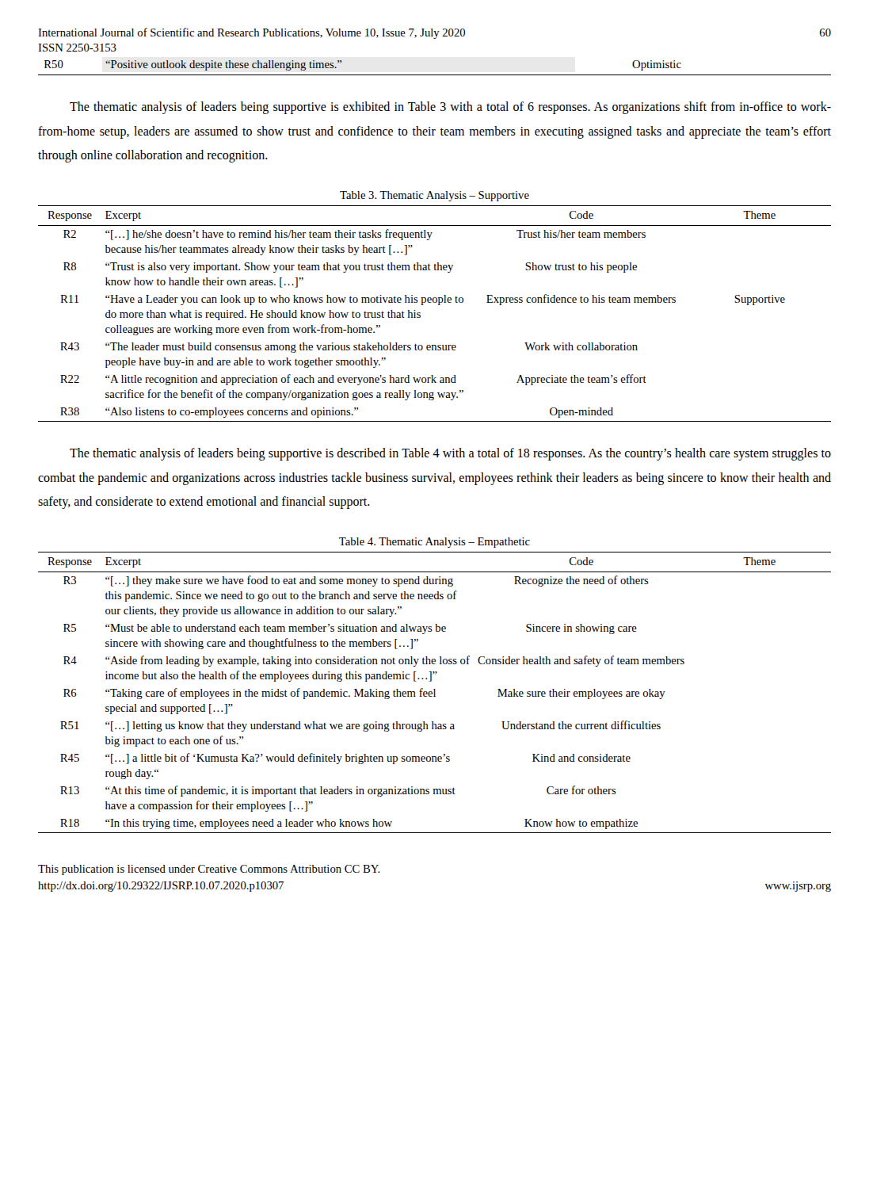International Journal of Scientific and Research Publications, Volume 10, Issue 7, July 2020
ISSN 2250-3153
60
R50
“Positive outlook despite these challenging times.”
Optimistic
The thematic analysis of leaders being supportive is exhibited in Table 3 with a total of 6 responses. As organizations shift from in-office to work-from-home setup, leaders are assumed to show trust and confidence to their team members in executing assigned tasks and appreciate the team’s effort through online collaboration and recognition.
Table 3. Thematic Analysis – Supportive
| Response | Excerpt | Code | Theme |
| --- | --- | --- | --- |
| R2 | “[…] he/she doesn’t have to remind his/her team their tasks frequently because his/her teammates already know their tasks by heart […]” | Trust his/her team members | |
| R8 | “Trust is also very important. Show your team that you trust them that they know how to handle their own areas. […]” | Show trust to his people | |
| R11 | “Have a Leader you can look up to who knows how to motivate his people to do more than what is required. He should know how to trust that his colleagues are working more even from work-from-home.” | Express confidence to his team members | Supportive |
| R43 | “The leader must build consensus among the various stakeholders to ensure people have buy-in and are able to work together smoothly.” | Work with collaboration | |
| R22 | “A little recognition and appreciation of each and everyone's hard work and sacrifice for the benefit of the company/organization goes a really long way.” | Appreciate the team’s effort | |
| R38 | “Also listens to co-employees concerns and opinions.” | Open-minded | |
The thematic analysis of leaders being supportive is described in Table 4 with a total of 18 responses. As the country’s health care system struggles to combat the pandemic and organizations across industries tackle business survival, employees rethink their leaders as being sincere to know their health and safety, and considerate to extend emotional and financial support.
Table 4. Thematic Analysis – Empathetic
| Response | Excerpt | Code | Theme |
| --- | --- | --- | --- |
| R3 | “[…] they make sure we have food to eat and some money to spend during this pandemic. Since we need to go out to the branch and serve the needs of our clients, they provide us allowance in addition to our salary.” | Recognize the need of others | |
| R5 | “Must be able to understand each team member’s situation and always be sincere with showing care and thoughtfulness to the members […]” | Sincere in showing care | |
| R4 | “Aside from leading by example, taking into consideration not only the loss of income but also the health of the employees during this pandemic […]” | Consider health and safety of team members | |
| R6 | “Taking care of employees in the midst of pandemic. Making them feel special and supported […]” | Make sure their employees are okay | |
| R51 | “[…] letting us know that they understand what we are going through has a big impact to each one of us.” | Understand the current difficulties | |
| R45 | “[…] a little bit of ‘Kumusta Ka?’ would definitely brighten up someone’s rough day.“ | Kind and considerate | |
| R13 | “At this time of pandemic, it is important that leaders in organizations must have a compassion for their employees […]” | Care for others | |
| R18 | “In this trying time, employees need a leader who knows how | Know how to empathize | |
This publication is licensed under Creative Commons Attribution CC BY.
http://dx.doi.org/10.29322/IJSRP.10.07.2020.p10307 www.ijsrp.org